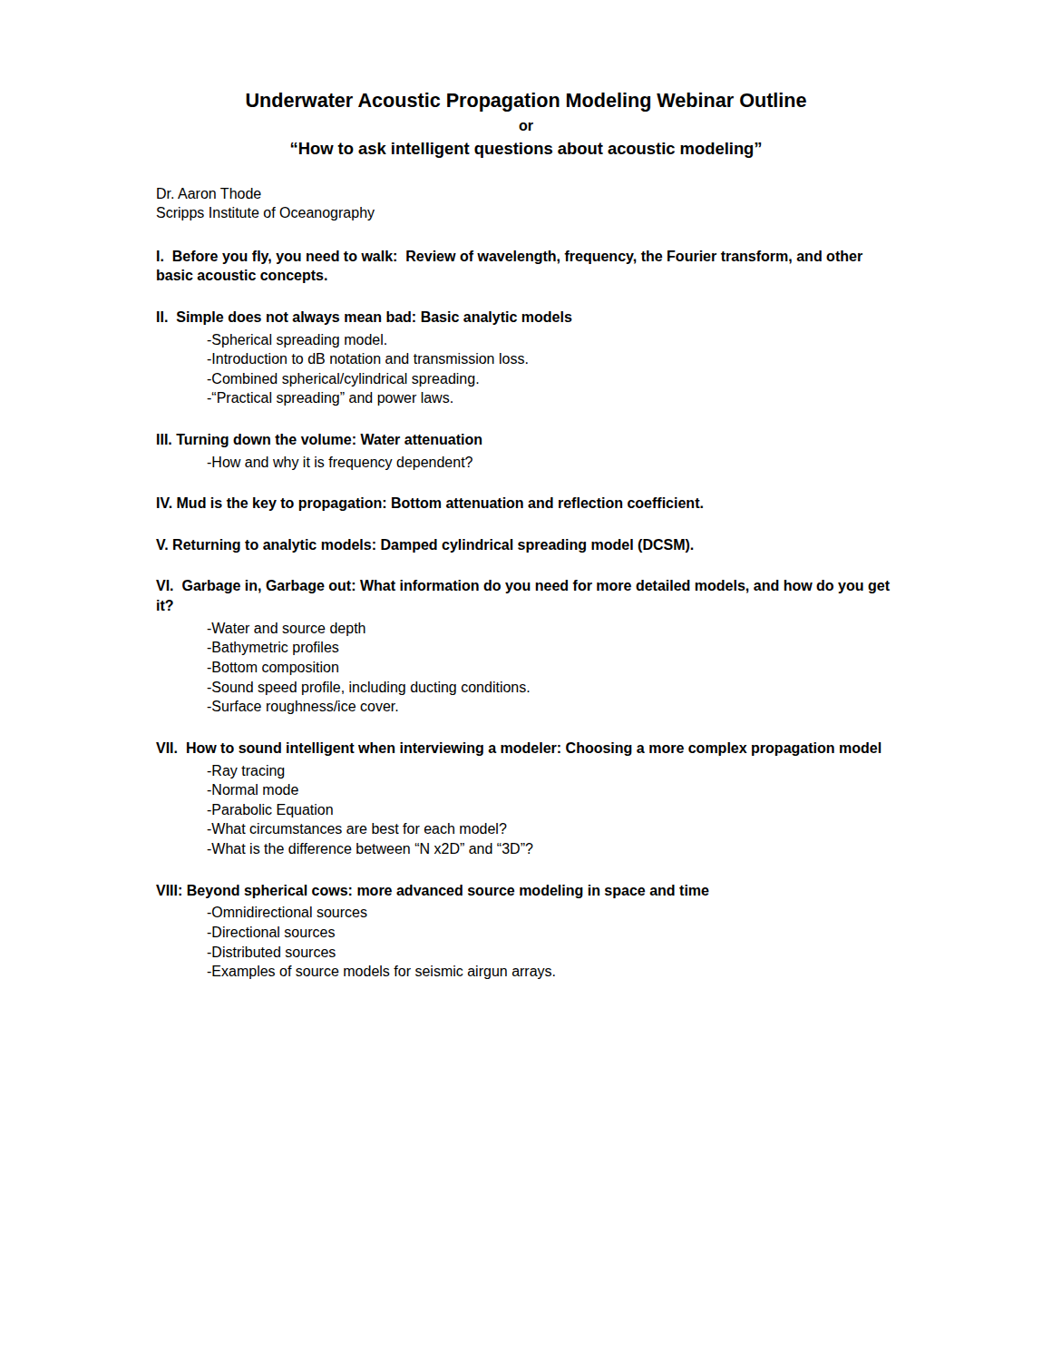Underwater Acoustic Propagation Modeling Webinar Outline
or
“How to ask intelligent questions about acoustic modeling”
Dr. Aaron Thode
Scripps Institute of Oceanography
I. Before you fly, you need to walk: Review of wavelength, frequency, the Fourier transform, and other basic acoustic concepts.
II. Simple does not always mean bad: Basic analytic models
Spherical spreading model.
Introduction to dB notation and transmission loss.
Combined spherical/cylindrical spreading.
“Practical spreading” and power laws.
III. Turning down the volume: Water attenuation
How and why it is frequency dependent?
IV. Mud is the key to propagation: Bottom attenuation and reflection coefficient.
V. Returning to analytic models: Damped cylindrical spreading model (DCSM).
VI. Garbage in, Garbage out: What information do you need for more detailed models, and how do you get it?
Water and source depth
Bathymetric profiles
Bottom composition
Sound speed profile, including ducting conditions.
Surface roughness/ice cover.
VII. How to sound intelligent when interviewing a modeler: Choosing a more complex propagation model
Ray tracing
Normal mode
Parabolic Equation
What circumstances are best for each model?
What is the difference between “N x2D” and “3D”?
VIII: Beyond spherical cows: more advanced source modeling in space and time
Omnidirectional sources
Directional sources
Distributed sources
Examples of source models for seismic airgun arrays.